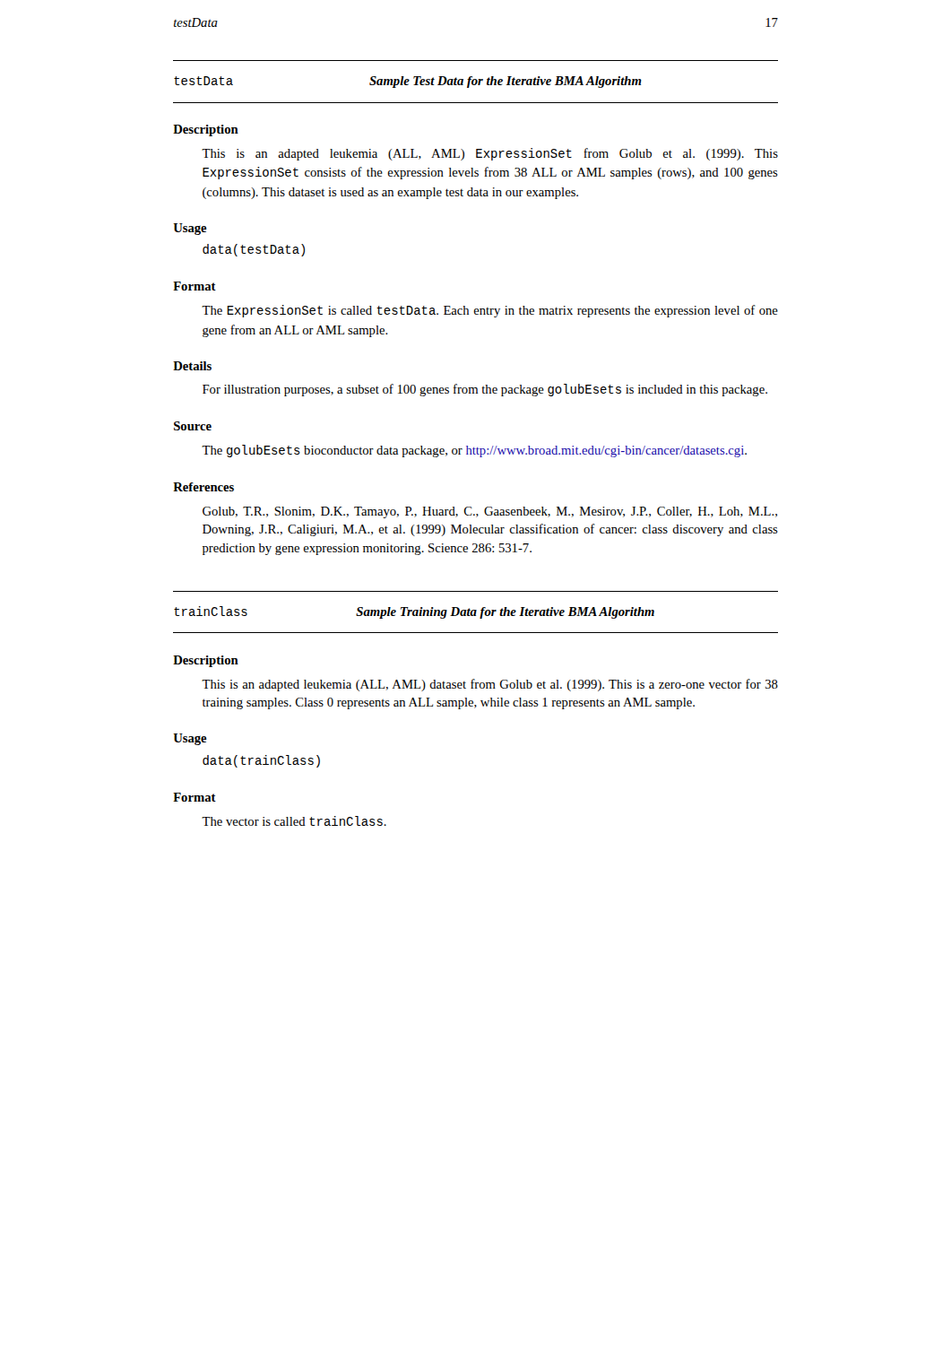testData 17
testData Sample Test Data for the Iterative BMA Algorithm
Description
This is an adapted leukemia (ALL, AML) ExpressionSet from Golub et al. (1999). This ExpressionSet consists of the expression levels from 38 ALL or AML samples (rows), and 100 genes (columns). This dataset is used as an example test data in our examples.
Usage
data(testData)
Format
The ExpressionSet is called testData. Each entry in the matrix represents the expression level of one gene from an ALL or AML sample.
Details
For illustration purposes, a subset of 100 genes from the package golubEsets is included in this package.
Source
The golubEsets bioconductor data package, or http://www.broad.mit.edu/cgi-bin/cancer/datasets.cgi.
References
Golub, T.R., Slonim, D.K., Tamayo, P., Huard, C., Gaasenbeek, M., Mesirov, J.P., Coller, H., Loh, M.L., Downing, J.R., Caligiuri, M.A., et al. (1999) Molecular classification of cancer: class discovery and class prediction by gene expression monitoring. Science 286: 531-7.
trainClass Sample Training Data for the Iterative BMA Algorithm
Description
This is an adapted leukemia (ALL, AML) dataset from Golub et al. (1999). This is a zero-one vector for 38 training samples. Class 0 represents an ALL sample, while class 1 represents an AML sample.
Usage
data(trainClass)
Format
The vector is called trainClass.